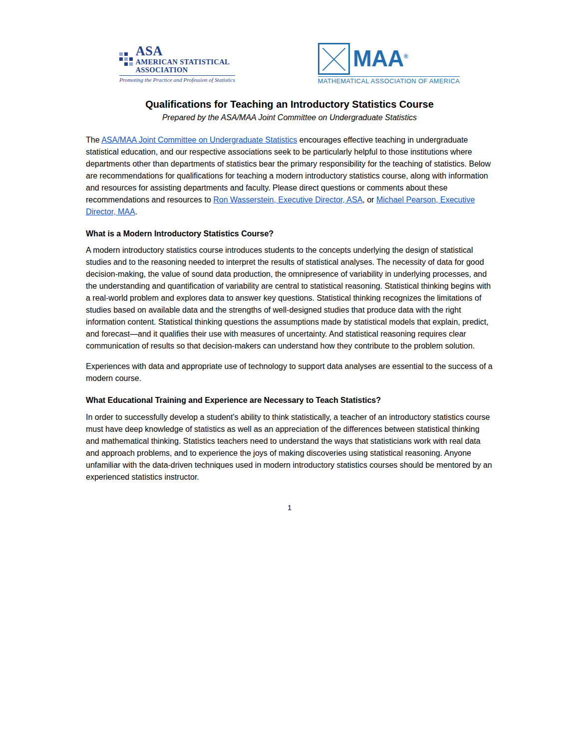ASA AMERICAN STATISTICAL
ASSOCIATION
Promoting the Practice and Profession of Statistics
MAA®
MATHEMATICAL ASSOCIATION OF AMERICA
Qualifications for Teaching an Introductory Statistics Course
Prepared by the ASA/MAA Joint Committee on Undergraduate Statistics
The ASA/MAA Joint Committee on Undergraduate Statistics encourages effective teaching in undergraduate statistical education, and our respective associations seek to be particularly helpful to those institutions where departments other than departments of statistics bear the primary responsibility for the teaching of statistics. Below are recommendations for qualifications for teaching a modern introductory statistics course, along with information and resources for assisting departments and faculty. Please direct questions or comments about these recommendations and resources to Ron Wasserstein, Executive Director, ASA, or Michael Pearson, Executive Director, MAA.
What is a Modern Introductory Statistics Course?
A modern introductory statistics course introduces students to the concepts underlying the design of statistical studies and to the reasoning needed to interpret the results of statistical analyses. The necessity of data for good decision-making, the value of sound data production, the omnipresence of variability in underlying processes, and the understanding and quantification of variability are central to statistical reasoning. Statistical thinking begins with a real-world problem and explores data to answer key questions. Statistical thinking recognizes the limitations of studies based on available data and the strengths of well-designed studies that produce data with the right information content. Statistical thinking questions the assumptions made by statistical models that explain, predict, and forecast—and it qualifies their use with measures of uncertainty. And statistical reasoning requires clear communication of results so that decision-makers can understand how they contribute to the problem solution.
Experiences with data and appropriate use of technology to support data analyses are essential to the success of a modern course.
What Educational Training and Experience are Necessary to Teach Statistics?
In order to successfully develop a student's ability to think statistically, a teacher of an introductory statistics course must have deep knowledge of statistics as well as an appreciation of the differences between statistical thinking and mathematical thinking. Statistics teachers need to understand the ways that statisticians work with real data and approach problems, and to experience the joys of making discoveries using statistical reasoning. Anyone unfamiliar with the data-driven techniques used in modern introductory statistics courses should be mentored by an experienced statistics instructor.
1